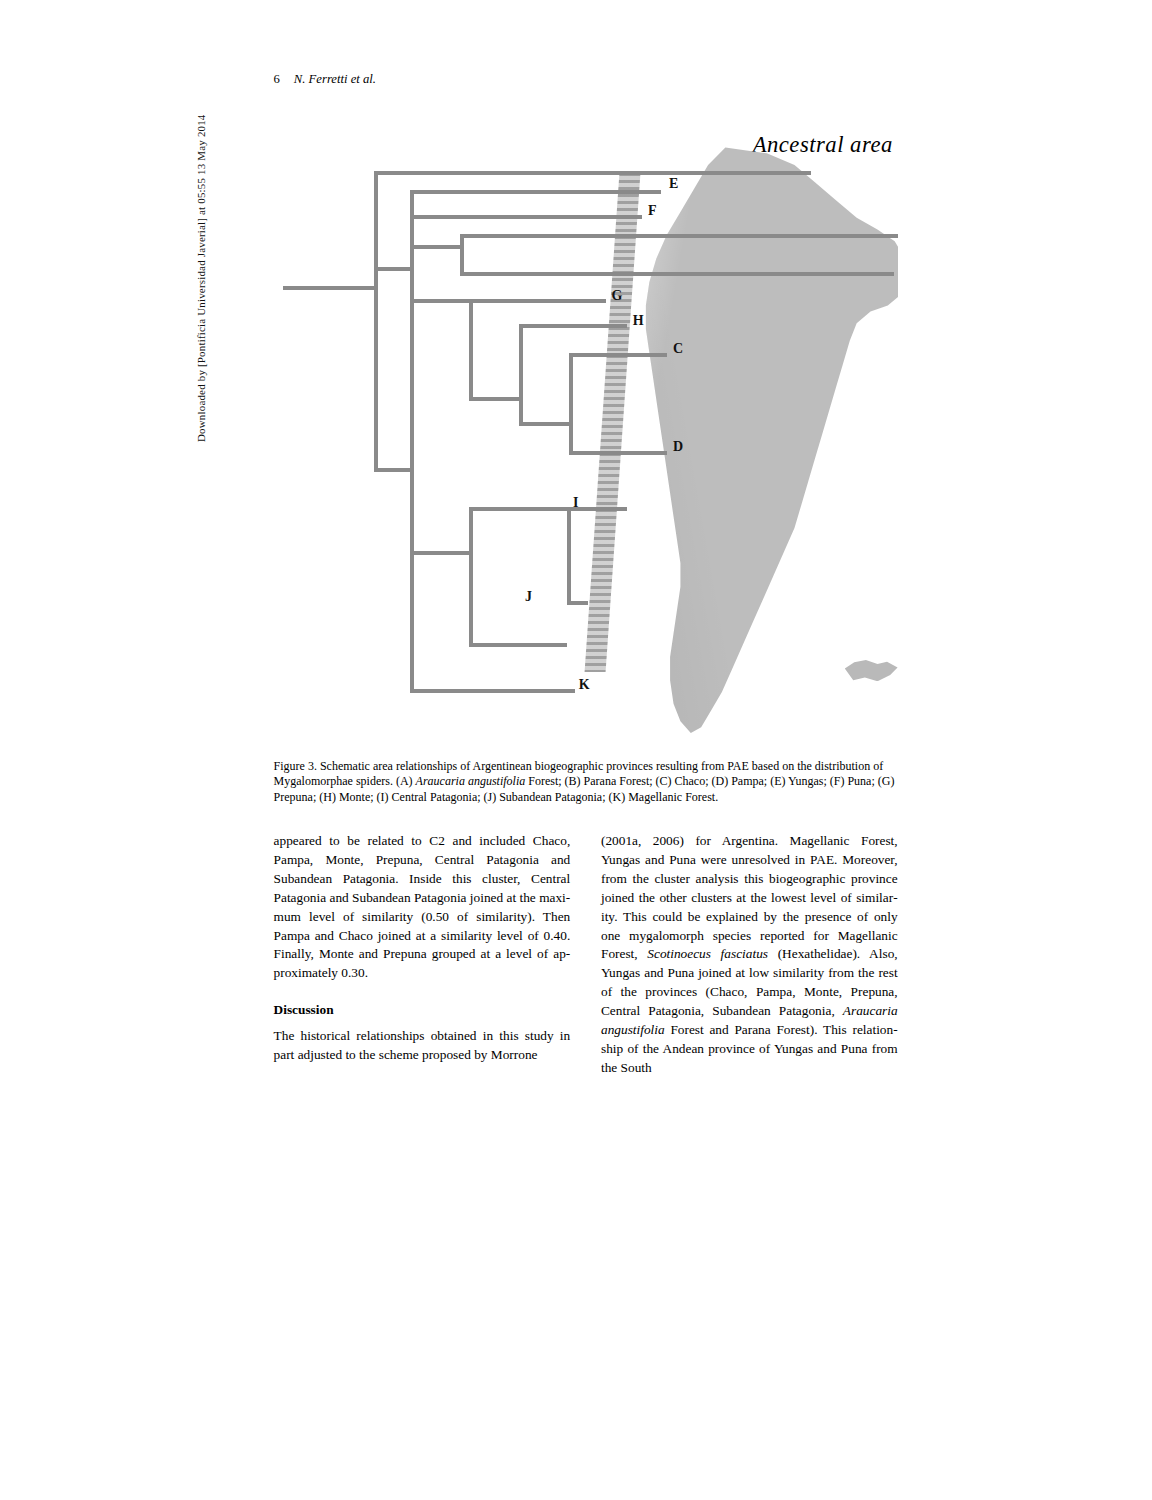Downloaded by [Pontificia Universidad Javerial] at 05:55 13 May 2014
6 N. Ferretti et al.
Ancestral area
E
F
A
B
G
H
C
D
I
J
K
Figure 3. Schematic area relationships of Argentinean biogeographic provinces resulting from PAE based on the distribution of Mygalomorphae spiders. (A) Araucaria angustifolia Forest; (B) Parana Forest; (C) Chaco; (D) Pampa; (E) Yungas; (F) Puna; (G) Prepuna; (H) Monte; (I) Central Patagonia; (J) Subandean Patagonia; (K) Magellanic Forest.
appeared to be related to C2 and included Chaco, Pampa, Monte, Prepuna, Central Patagonia and Subandean Patagonia. Inside this cluster, Central Patagonia and Subandean Patagonia joined at the maximum level of similarity (0.50 of similarity). Then Pampa and Chaco joined at a similarity level of 0.40. Finally, Monte and Prepuna grouped at a level of approximately 0.30.
Discussion
The historical relationships obtained in this study in part adjusted to the scheme proposed by Morrone
(2001a, 2006) for Argentina. Magellanic Forest, Yungas and Puna were unresolved in PAE. Moreover, from the cluster analysis this biogeographic province joined the other clusters at the lowest level of similarity. This could be explained by the presence of only one mygalomorph species reported for Magellanic Forest, Scotinoecus fasciatus (Hexathelidae). Also, Yungas and Puna joined at low similarity from the rest of the provinces (Chaco, Pampa, Monte, Prepuna, Central Patagonia, Subandean Patagonia, Araucaria angustifolia Forest and Parana Forest). This relationship of the Andean province of Yungas and Puna from the South